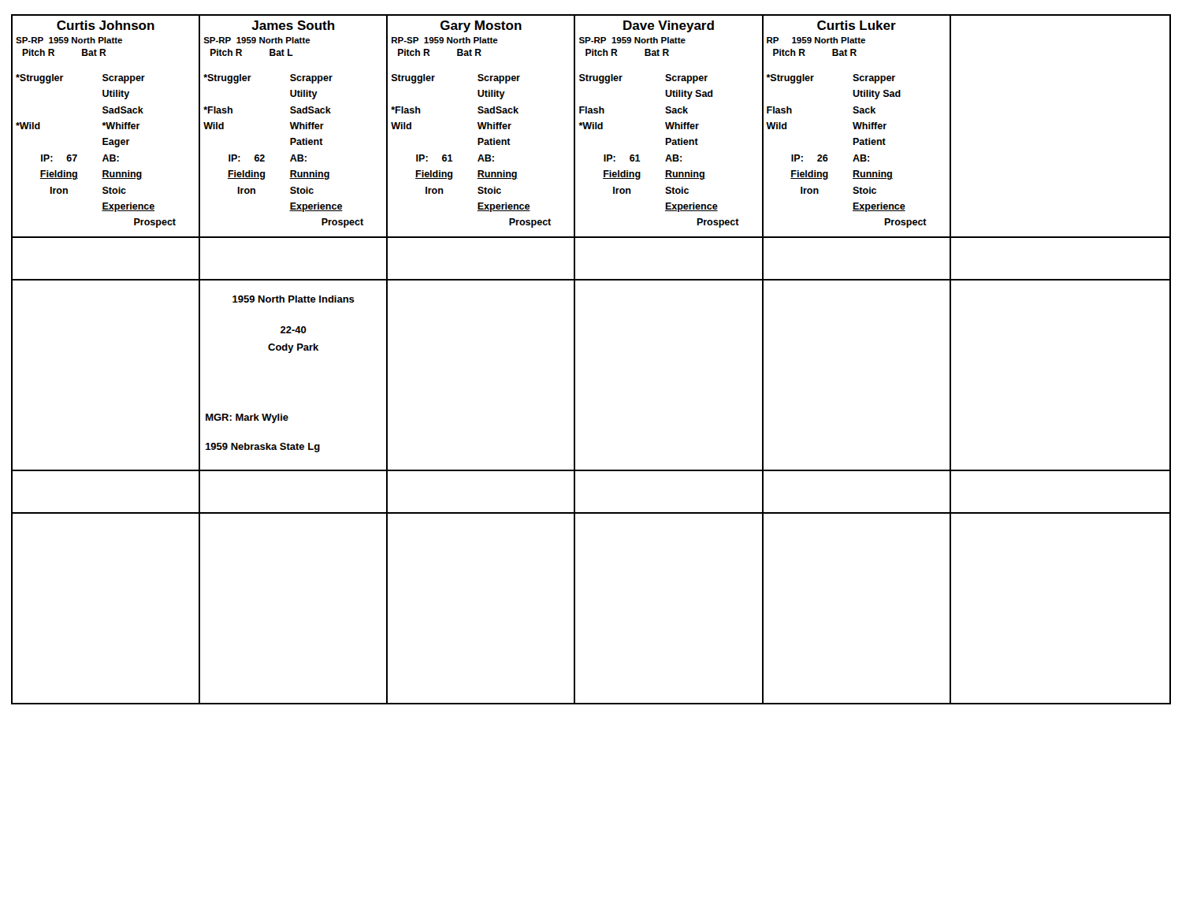| Curtis Johnson SP-RP 1959 North Platte Pitch R Bat R / *Struggler / Scrapper / / / Utility / / / SadSack / / *Wild / *Whiffer / / / Eager / / IP: 67 / AB: / / Fielding / Running / / Iron / Stoic / / / Experience / / / Prospect / | James South SP-RP 1959 North Platte Pitch R Bat L / *Struggler / Scrapper / / / Utility / / *Flash / SadSack / / Wild / Whiffer / / / Patient / / IP: 62 / AB: / / Fielding / Running / / Iron / Stoic / / / Experience / / / Prospect / | Gary Moston RP-SP 1959 North Platte Pitch R Bat R / Struggler / Scrapper / / / Utility / / *Flash / SadSack / / Wild / Whiffer / / / Patient / / IP: 61 / AB: / / Fielding / Running / / Iron / Stoic / / / Experience / / / Prospect / | Dave Vineyard SP-RP 1959 North Platte Pitch R Bat R / Struggler / Scrapper / / / Utility Sad / / Flash / Sack / / *Wild / Whiffer / / / Patient / / IP: 61 / AB: / / Fielding / Running / / Iron / Stoic / / / Experience / / / Prospect / | Curtis Luker RP 1959 North Platte Pitch R Bat R / *Struggler / Scrapper / / / Utility Sad / / Flash / Sack / / Wild / Whiffer / / / Patient / / IP: 26 / AB: / / Fielding / Running / / Iron / Stoic / / / Experience / / / Prospect / | |
| | 1959 North Platte Indians 22-40 Cody Park MGR: Mark Wylie 1959 Nebraska State Lg | | | | |